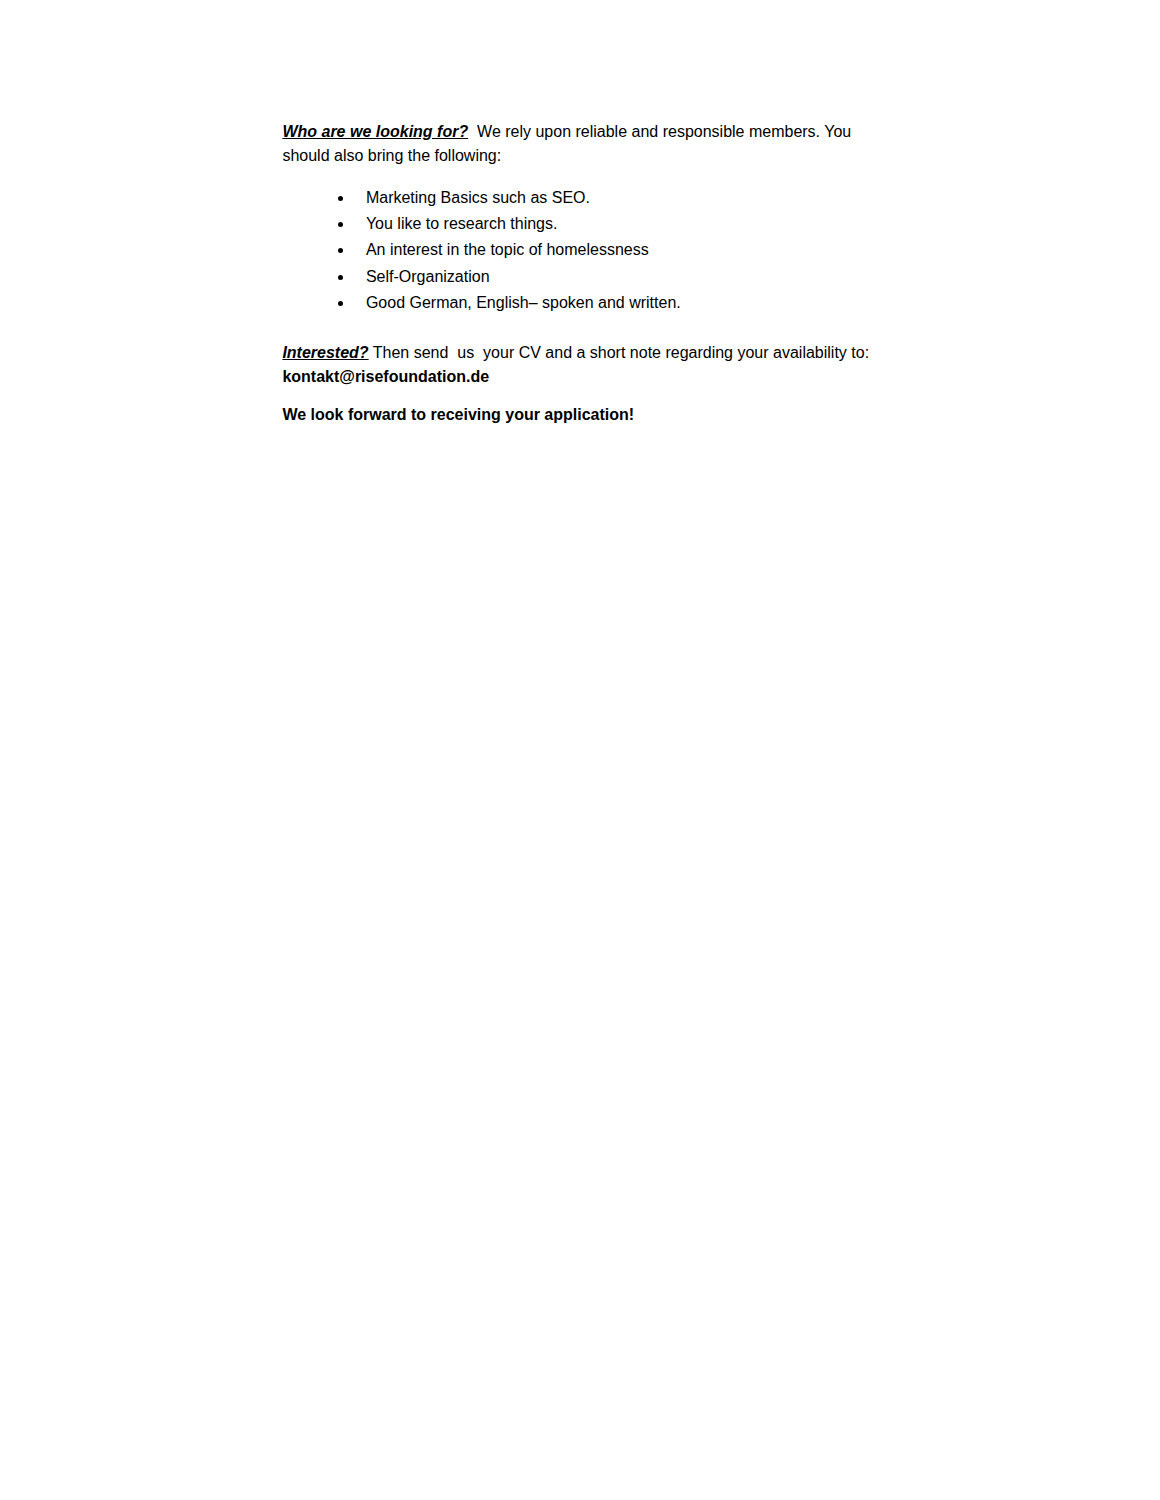Who are we looking for? We rely upon reliable and responsible members. You should also bring the following:
Marketing Basics such as SEO.
You like to research things.
An interest in the topic of homelessness
Self-Organization
Good German, English– spoken and written.
Interested? Then send us your CV and a short note regarding your availability to: kontakt@risefoundation.de
We look forward to receiving your application!